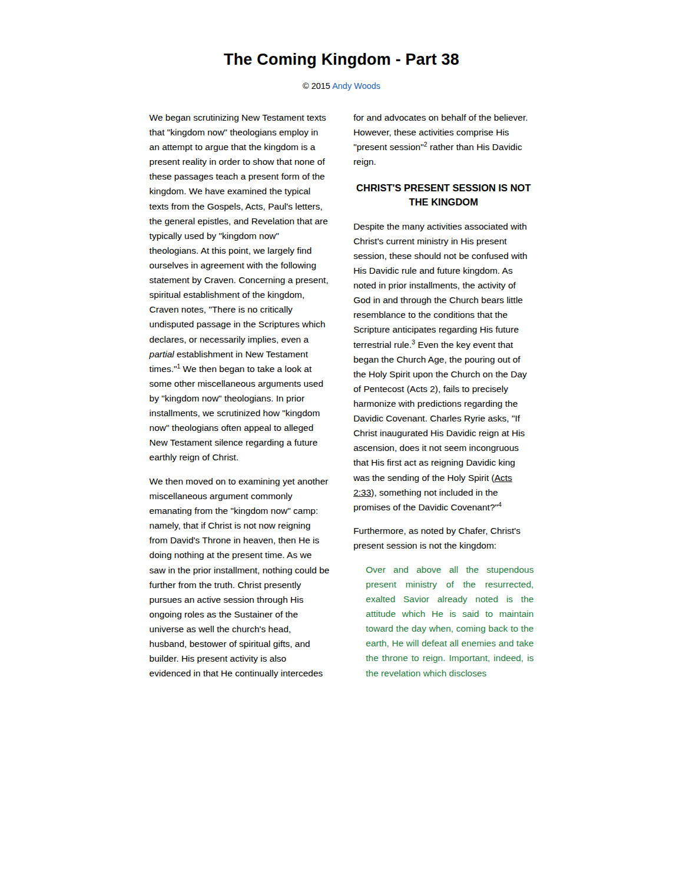The Coming Kingdom - Part 38
© 2015 Andy Woods
We began scrutinizing New Testament texts that "kingdom now" theologians employ in an attempt to argue that the kingdom is a present reality in order to show that none of these passages teach a present form of the kingdom. We have examined the typical texts from the Gospels, Acts, Paul's letters, the general epistles, and Revelation that are typically used by "kingdom now" theologians. At this point, we largely find ourselves in agreement with the following statement by Craven. Concerning a present, spiritual establishment of the kingdom, Craven notes, "There is no critically undisputed passage in the Scriptures which declares, or necessarily implies, even a partial establishment in New Testament times."1 We then began to take a look at some other miscellaneous arguments used by "kingdom now" theologians. In prior installments, we scrutinized how "kingdom now" theologians often appeal to alleged New Testament silence regarding a future earthly reign of Christ.
We then moved on to examining yet another miscellaneous argument commonly emanating from the "kingdom now" camp: namely, that if Christ is not now reigning from David's Throne in heaven, then He is doing nothing at the present time. As we saw in the prior installment, nothing could be further from the truth. Christ presently pursues an active session through His ongoing roles as the Sustainer of the universe as well the church's head, husband, bestower of spiritual gifts, and builder. His present activity is also evidenced in that He continually intercedes for and advocates on behalf of the believer. However, these activities comprise His "present session"2 rather than His Davidic reign.
CHRIST'S PRESENT SESSION IS NOT THE KINGDOM
Despite the many activities associated with Christ's current ministry in His present session, these should not be confused with His Davidic rule and future kingdom. As noted in prior installments, the activity of God in and through the Church bears little resemblance to the conditions that the Scripture anticipates regarding His future terrestrial rule.3 Even the key event that began the Church Age, the pouring out of the Holy Spirit upon the Church on the Day of Pentecost (Acts 2), fails to precisely harmonize with predictions regarding the Davidic Covenant. Charles Ryrie asks, "If Christ inaugurated His Davidic reign at His ascension, does it not seem incongruous that His first act as reigning Davidic king was the sending of the Holy Spirit (Acts 2:33), something not included in the promises of the Davidic Covenant?"4
Furthermore, as noted by Chafer, Christ's present session is not the kingdom:
Over and above all the stupendous present ministry of the resurrected, exalted Savior already noted is the attitude which He is said to maintain toward the day when, coming back to the earth, He will defeat all enemies and take the throne to reign. Important, indeed, is the revelation which discloses